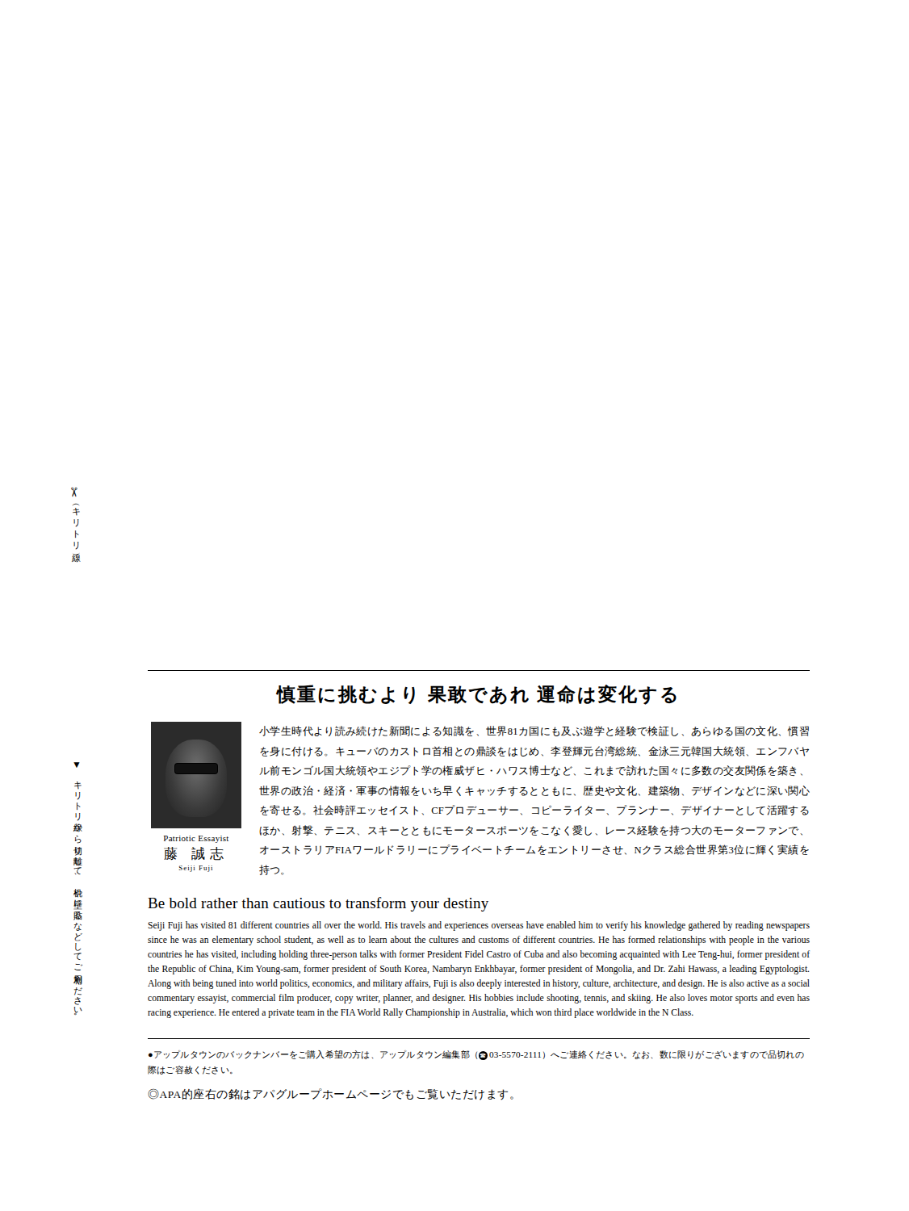✂
（キリトリ線）
▼
キリトリ線から切り離して、机や壁に貼るなどしてご利用ください。
慎重に挑むより 果敢であれ 運命は変化する
Patriotic Essayist
藤 誠志
Seiji Fuji
小学生時代より読み続けた新聞による知識を、世界81カ国にも及ぶ遊学と経験で検証し、あらゆる国の文化、慣習を身に付ける。キューバのカストロ首相との鼎談をはじめ、李登輝元台湾総統、金泳三元韓国大統領、エンフバヤル前モンゴル国大統領やエジプト学の権威ザヒ・ハワス博士など、これまで訪れた国々に多数の交友関係を築き、世界の政治・経済・軍事の情報をいち早くキャッチするとともに、歴史や文化、建築物、デザインなどに深い関心を寄せる。社会時評エッセイスト、CFプロデューサー、コピーライター、プランナー、デザイナーとして活躍するほか、射撃、テニス、スキーとともにモータースポーツをこなく愛し、レース経験を持つ大のモーターファンで、オーストラリアFIAワールドラリーにプライベートチームをエントリーさせ、Nクラス総合世界第3位に輝く実績を持つ。
Be bold rather than cautious to transform your destiny
Seiji Fuji has visited 81 different countries all over the world. His travels and experiences overseas have enabled him to verify his knowledge gathered by reading newspapers since he was an elementary school student, as well as to learn about the cultures and customs of different countries. He has formed relationships with people in the various countries he has visited, including holding three-person talks with former President Fidel Castro of Cuba and also becoming acquainted with Lee Teng-hui, former president of the Republic of China, Kim Young-sam, former president of South Korea, Nambaryn Enkhbayar, former president of Mongolia, and Dr. Zahi Hawass, a leading Egyptologist. Along with being tuned into world politics, economics, and military affairs, Fuji is also deeply interested in history, culture, architecture, and design. He is also active as a social commentary essayist, commercial film producer, copy writer, planner, and designer. His hobbies include shooting, tennis, and skiing. He also loves motor sports and even has racing experience. He entered a private team in the FIA World Rally Championship in Australia, which won third place worldwide in the N Class.
●アップルタウンのバックナンバーをご購入希望の方は、アップルタウン編集部（☎03-5570-2111）へご連絡ください。なお、数に限りがございますので品切れの際はご容赦ください。
◎APA的座右の銘はアパグループホームページでもご覧いただけます。